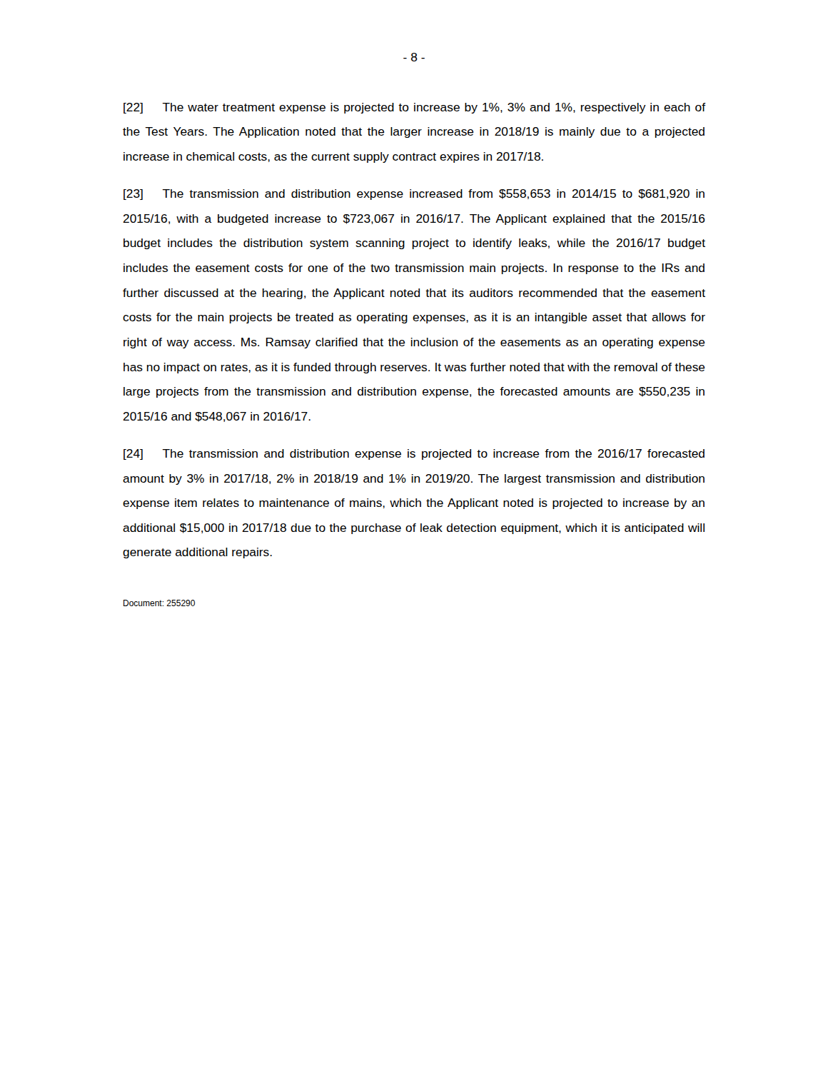- 8 -
[22] The water treatment expense is projected to increase by 1%, 3% and 1%, respectively in each of the Test Years. The Application noted that the larger increase in 2018/19 is mainly due to a projected increase in chemical costs, as the current supply contract expires in 2017/18.
[23] The transmission and distribution expense increased from $558,653 in 2014/15 to $681,920 in 2015/16, with a budgeted increase to $723,067 in 2016/17. The Applicant explained that the 2015/16 budget includes the distribution system scanning project to identify leaks, while the 2016/17 budget includes the easement costs for one of the two transmission main projects. In response to the IRs and further discussed at the hearing, the Applicant noted that its auditors recommended that the easement costs for the main projects be treated as operating expenses, as it is an intangible asset that allows for right of way access. Ms. Ramsay clarified that the inclusion of the easements as an operating expense has no impact on rates, as it is funded through reserves. It was further noted that with the removal of these large projects from the transmission and distribution expense, the forecasted amounts are $550,235 in 2015/16 and $548,067 in 2016/17.
[24] The transmission and distribution expense is projected to increase from the 2016/17 forecasted amount by 3% in 2017/18, 2% in 2018/19 and 1% in 2019/20. The largest transmission and distribution expense item relates to maintenance of mains, which the Applicant noted is projected to increase by an additional $15,000 in 2017/18 due to the purchase of leak detection equipment, which it is anticipated will generate additional repairs.
Document: 255290